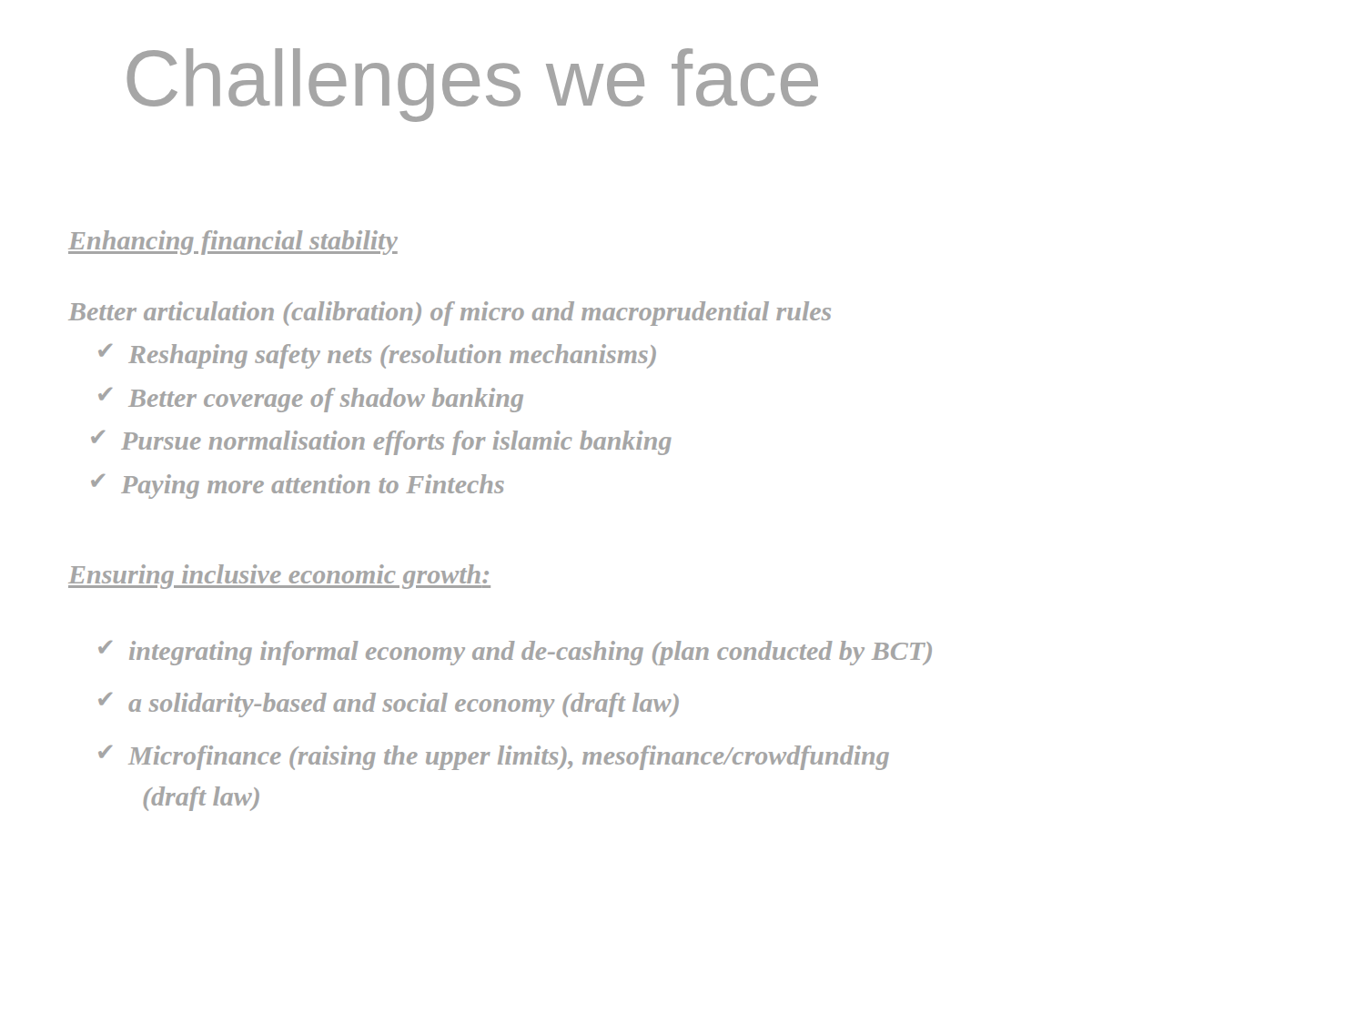Challenges we face
Enhancing financial stability
Better articulation (calibration) of micro and macroprudential rules
Reshaping safety nets (resolution mechanisms)
Better coverage of shadow banking
Pursue normalisation efforts for islamic banking
Paying more attention to Fintechs
Ensuring inclusive economic growth:
integrating informal economy and de-cashing (plan conducted by BCT)
a solidarity-based and social economy (draft law)
Microfinance (raising the upper limits), mesofinance/crowdfunding (draft law)